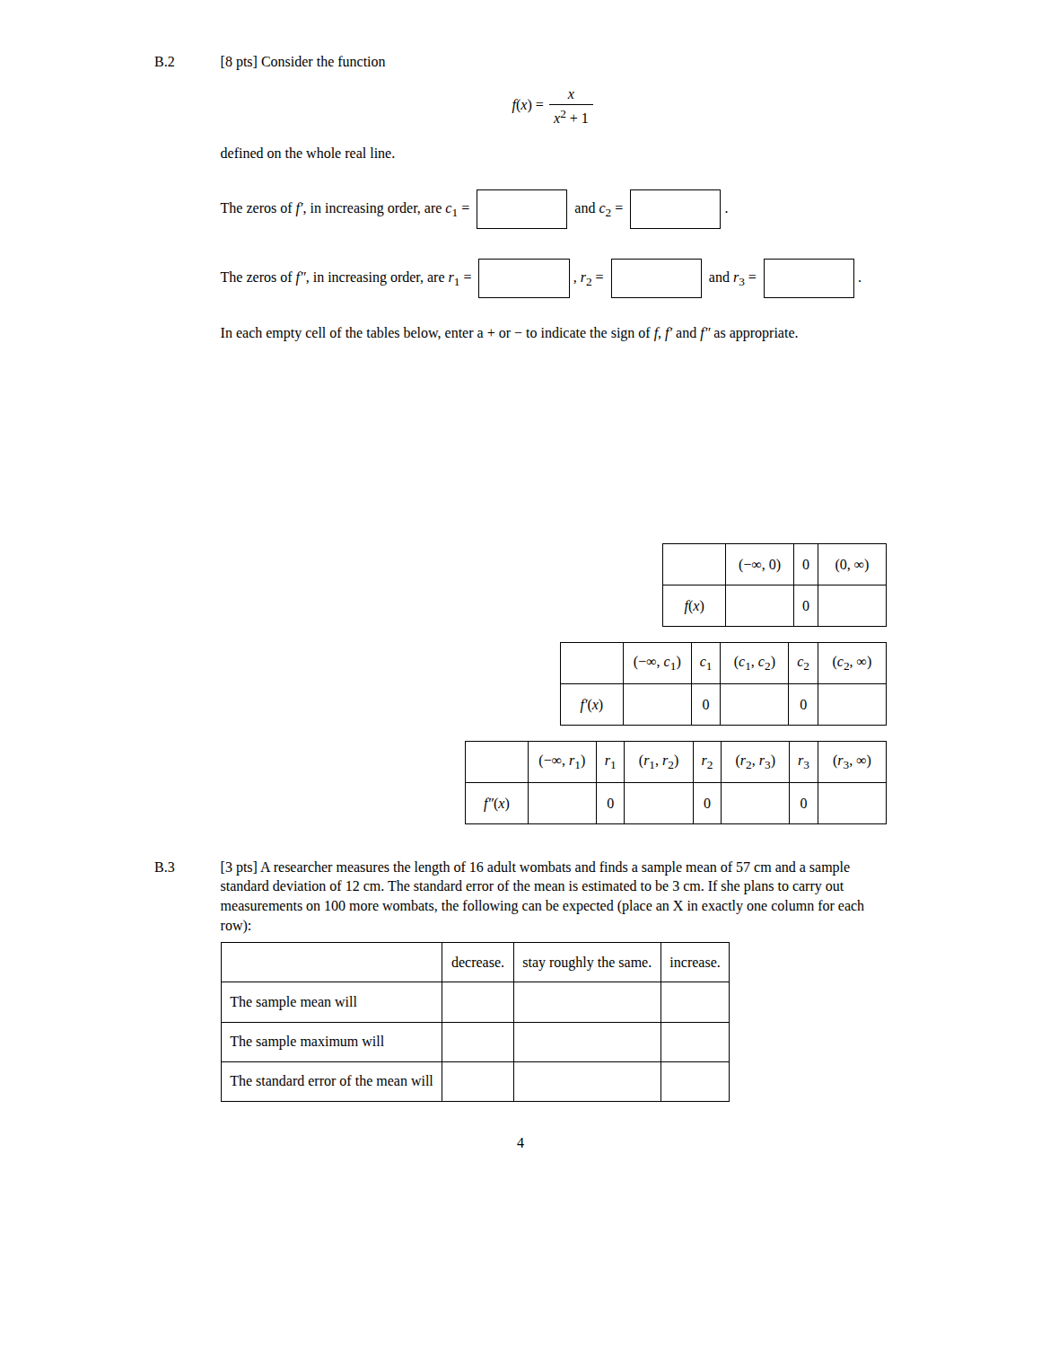B.2
[8 pts] Consider the function
f(x) = x x2 + 1
defined on the whole real line.
The zeros of f′, in increasing order, are c1 = and c2 = .
The zeros of f″, in increasing order, are r1 = , r2 = and r3 = .
In each empty cell of the tables below, enter a + or − to indicate the sign of f, f′ and f″ as appropriate.
| | (−∞, 0) | 0 | (0, ∞) |
| f ( x ) | | 0 | |
| | (−∞, c 1 ) | c 1 | ( c 1 , c 2 ) | c 2 | ( c 2 , ∞) |
| f ′ ( x ) | | 0 | | 0 | |
| | (−∞, r 1 ) | r 1 | ( r 1 , r 2 ) | r 2 | ( r 2 , r 3 ) | r 3 | ( r 3 , ∞) |
| f ″ ( x ) | | 0 | | 0 | | 0 | |
B.3
[3 pts] A researcher measures the length of 16 adult wombats and finds a sample mean of 57 cm and a sample standard deviation of 12 cm. The standard error of the mean is estimated to be 3 cm. If she plans to carry out measurements on 100 more wombats, the following can be expected (place an X in exactly one column for each row):
| | decrease. | stay roughly the same. | increase. |
| --- | --- | --- | --- |
| The sample mean will | | | |
| The sample maximum will | | | |
| The standard error of the mean will | | | |
4